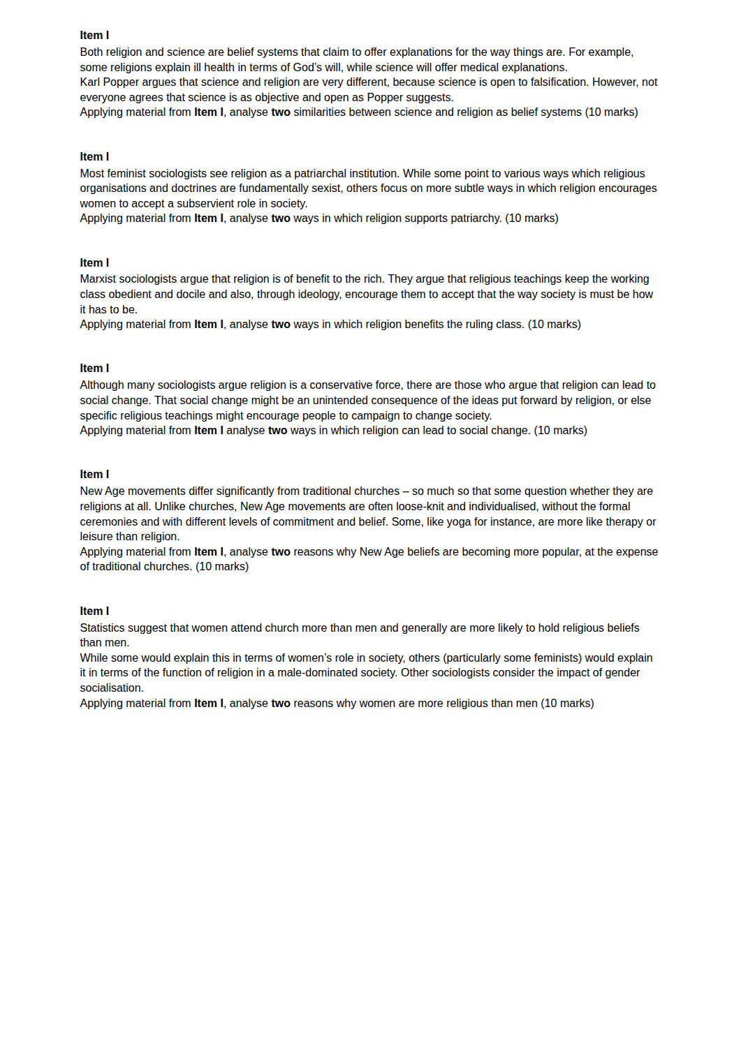Item I
Both religion and science are belief systems that claim to offer explanations for the way things are. For example, some religions explain ill health in terms of God’s will, while science will offer medical explanations.
Karl Popper argues that science and religion are very different, because science is open to falsification. However, not everyone agrees that science is as objective and open as Popper suggests.
Applying material from Item I, analyse two similarities between science and religion as belief systems (10 marks)
Item I
Most feminist sociologists see religion as a patriarchal institution. While some point to various ways which religious organisations and doctrines are fundamentally sexist, others focus on more subtle ways in which religion encourages women to accept a subservient role in society.
Applying material from Item I, analyse two ways in which religion supports patriarchy. (10 marks)
Item I
Marxist sociologists argue that religion is of benefit to the rich. They argue that religious teachings keep the working class obedient and docile and also, through ideology, encourage them to accept that the way society is must be how it has to be.
Applying material from Item I, analyse two ways in which religion benefits the ruling class. (10 marks)
Item I
Although many sociologists argue religion is a conservative force, there are those who argue that religion can lead to social change. That social change might be an unintended consequence of the ideas put forward by religion, or else specific religious teachings might encourage people to campaign to change society.
Applying material from Item I analyse two ways in which religion can lead to social change. (10 marks)
Item I
New Age movements differ significantly from traditional churches – so much so that some question whether they are religions at all. Unlike churches, New Age movements are often loose-knit and individualised, without the formal ceremonies and with different levels of commitment and belief. Some, like yoga for instance, are more like therapy or leisure than religion.
Applying material from Item I, analyse two reasons why New Age beliefs are becoming more popular, at the expense of traditional churches. (10 marks)
Item I
Statistics suggest that women attend church more than men and generally are more likely to hold religious beliefs than men.
While some would explain this in terms of women’s role in society, others (particularly some feminists) would explain it in terms of the function of religion in a male-dominated society. Other sociologists consider the impact of gender socialisation.
Applying material from Item I, analyse two reasons why women are more religious than men (10 marks)